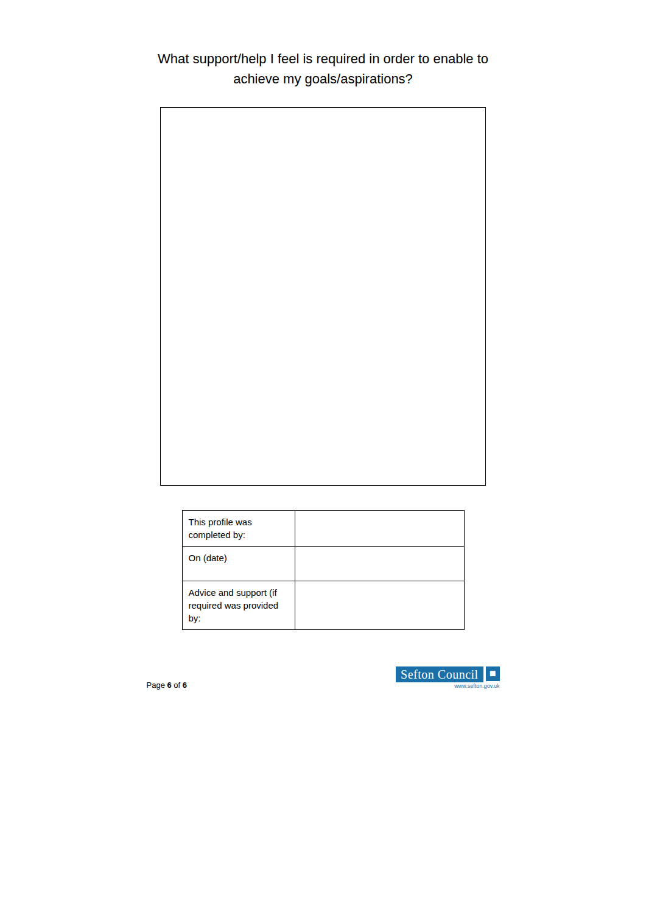What support/help I feel is required in order to enable to
achieve my goals/aspirations?
| This profile was completed by: | |
| On (date) | |
| Advice and support (if required was provided by: | |
Page 6 of 6
Sefton Council■
www.sefton.gov.uk